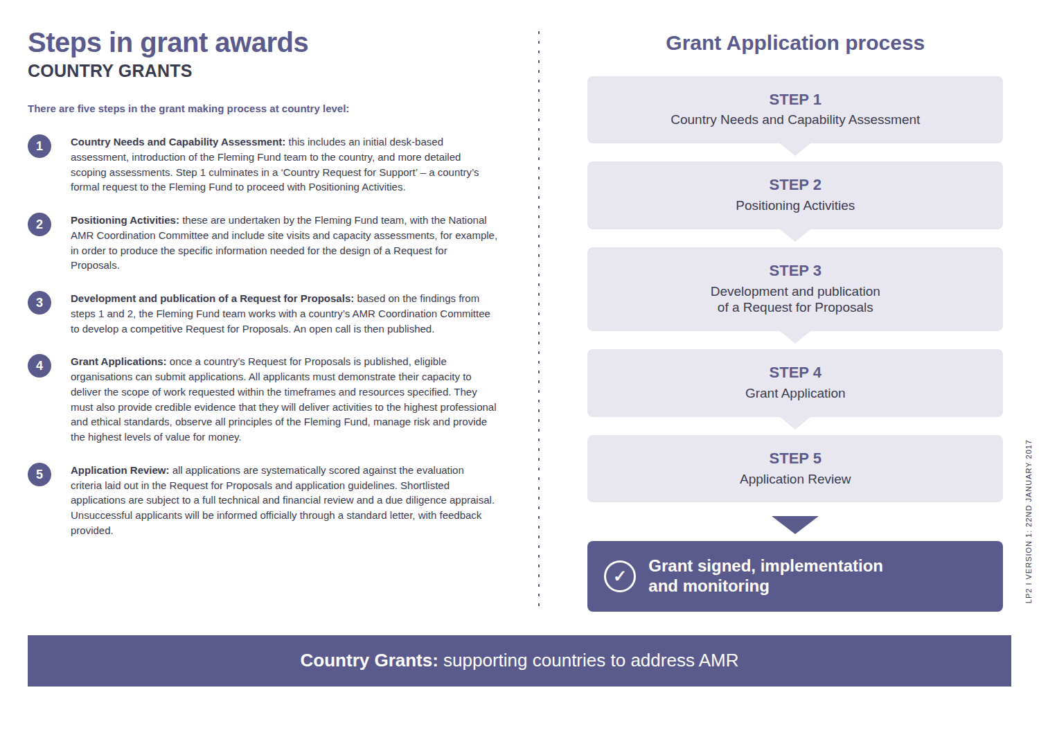Steps in grant awards
COUNTRY GRANTS
There are five steps in the grant making process at country level:
1
Country Needs and Capability Assessment: this includes an initial desk-based assessment, introduction of the Fleming Fund team to the country, and more detailed scoping assessments. Step 1 culminates in a ‘Country Request for Support’ – a country’s formal request to the Fleming Fund to proceed with Positioning Activities.
2
Positioning Activities: these are undertaken by the Fleming Fund team, with the National AMR Coordination Committee and include site visits and capacity assessments, for example, in order to produce the specific information needed for the design of a Request for Proposals.
3
Development and publication of a Request for Proposals: based on the findings from steps 1 and 2, the Fleming Fund team works with a country’s AMR Coordination Committee to develop a competitive Request for Proposals. An open call is then published.
4
Grant Applications: once a country’s Request for Proposals is published, eligible organisations can submit applications. All applicants must demonstrate their capacity to deliver the scope of work requested within the timeframes and resources specified. They must also provide credible evidence that they will deliver activities to the highest professional and ethical standards, observe all principles of the Fleming Fund, manage risk and provide the highest levels of value for money.
5
Application Review: all applications are systematically scored against the evaluation criteria laid out in the Request for Proposals and application guidelines. Shortlisted applications are subject to a full technical and financial review and a due diligence appraisal. Unsuccessful applicants will be informed officially through a standard letter, with feedback provided.
Grant Application process
STEP 1 Country Needs and Capability Assessment
STEP 2 Positioning Activities
STEP 3 Development and publication
of a Request for Proposals
STEP 4 Grant Application
STEP 5 Application Review
✓
Grant signed, implementation
and monitoring
LP2 I VERSION 1: 22ND JANUARY 2017
Country Grants: supporting countries to address AMR